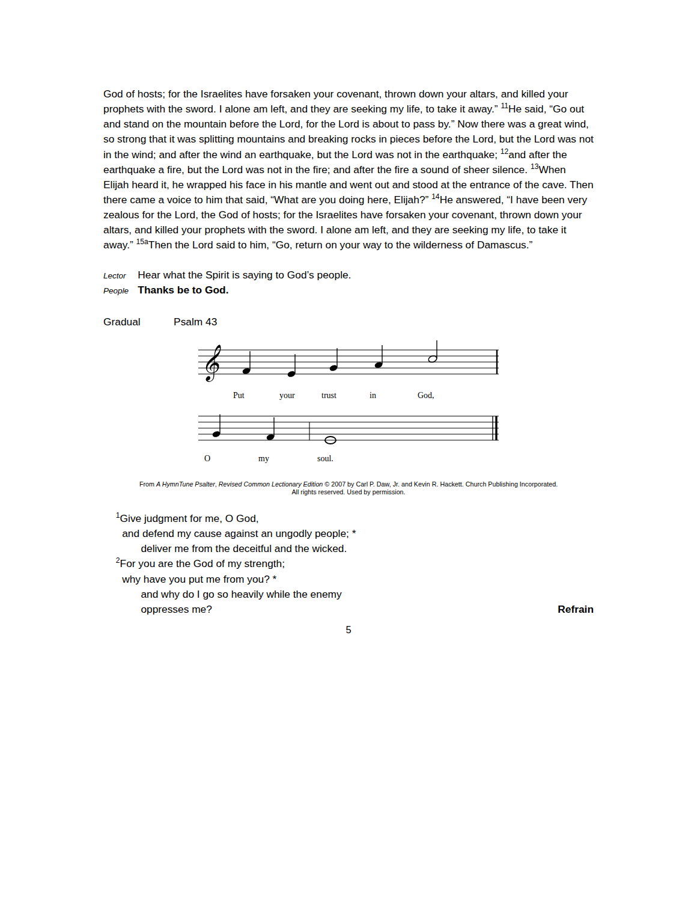God of hosts; for the Israelites have forsaken your covenant, thrown down your altars, and killed your prophets with the sword. I alone am left, and they are seeking my life, to take it away.” 11He said, “Go out and stand on the mountain before the Lord, for the Lord is about to pass by.” Now there was a great wind, so strong that it was splitting mountains and breaking rocks in pieces before the Lord, but the Lord was not in the wind; and after the wind an earthquake, but the Lord was not in the earthquake; 12and after the earthquake a fire, but the Lord was not in the fire; and after the fire a sound of sheer silence. 13When Elijah heard it, he wrapped his face in his mantle and went out and stood at the entrance of the cave. Then there came a voice to him that said, “What are you doing here, Elijah?” 14He answered, “I have been very zealous for the Lord, the God of hosts; for the Israelites have forsaken your covenant, thrown down your altars, and killed your prophets with the sword. I alone am left, and they are seeking my life, to take it away.” 15aThen the Lord said to him, “Go, return on your way to the wilderness of Damascus.”
Lector Hear what the Spirit is saying to God’s people.
People Thanks be to God.
Gradual Psalm 43
𝄞 Put your trust in God, O my soul.
From A HymnTune Psalter, Revised Common Lectionary Edition © 2007 by Carl P. Daw, Jr. and Kevin R. Hackett. Church Publishing Incorporated.
All rights reserved. Used by permission.
1Give judgment for me, O God,
and defend my cause against an ungodly people; *
deliver me from the deceitful and the wicked.
2For you are the God of my strength;
why have you put me from you? *
and why do I go so heavily while the enemy
oppresses me? Refrain
5